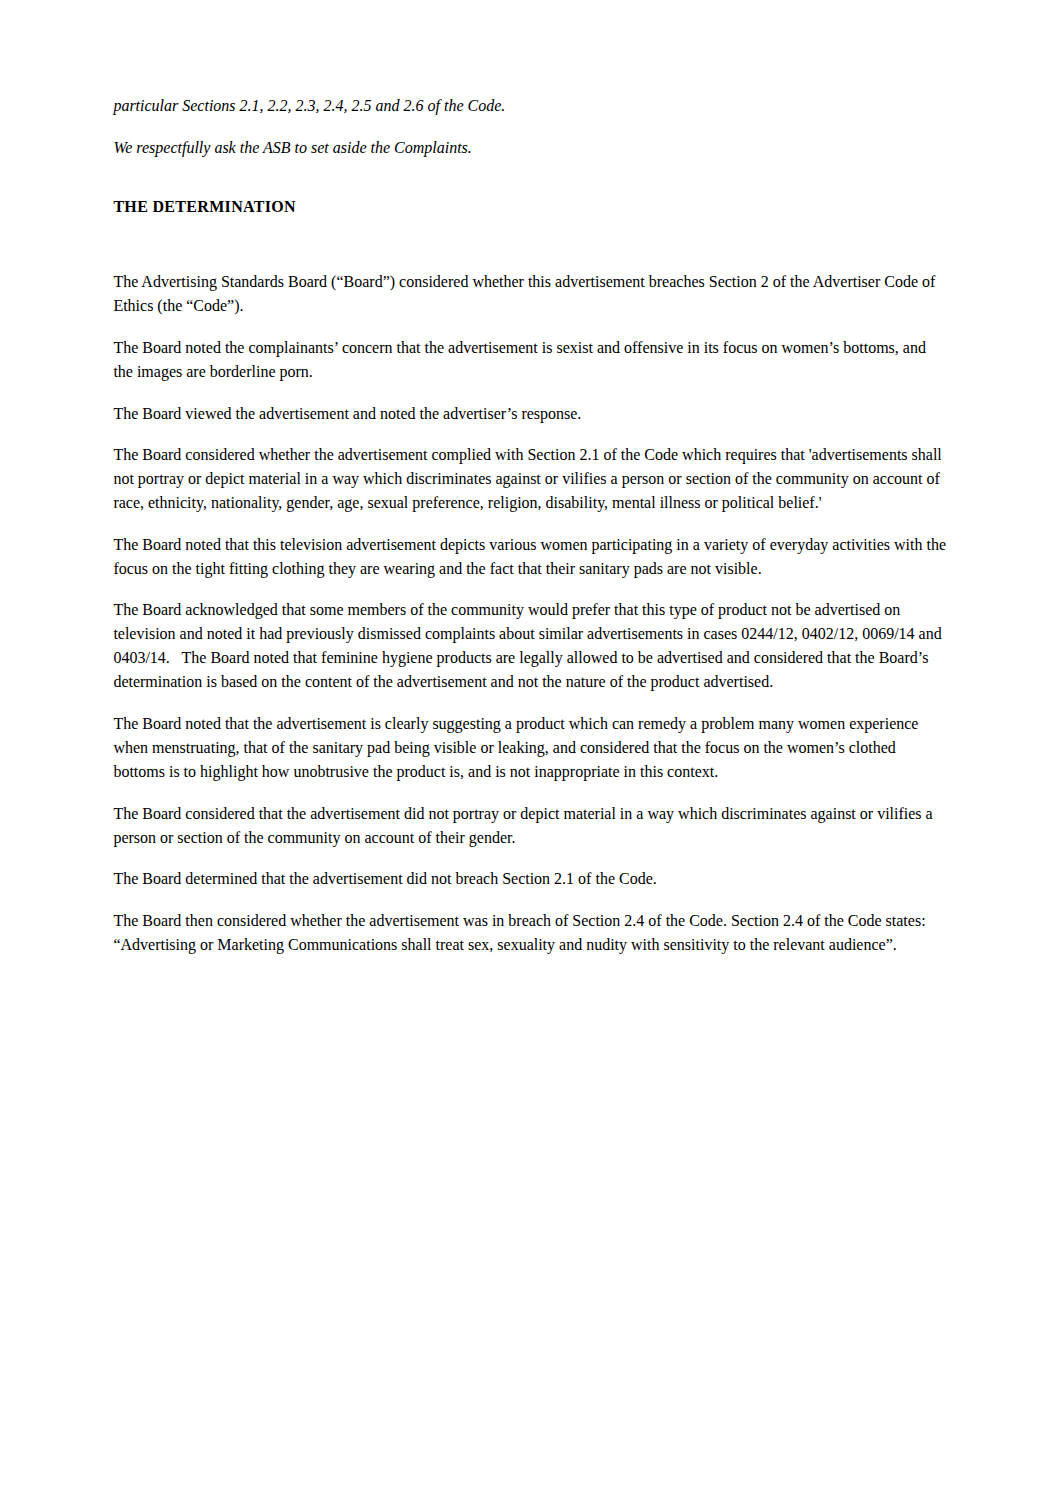particular Sections 2.1, 2.2, 2.3, 2.4, 2.5 and 2.6 of the Code.
We respectfully ask the ASB to set aside the Complaints.
THE DETERMINATION
The Advertising Standards Board (“Board”) considered whether this advertisement breaches Section 2 of the Advertiser Code of Ethics (the “Code”).
The Board noted the complainants’ concern that the advertisement is sexist and offensive in its focus on women’s bottoms, and the images are borderline porn.
The Board viewed the advertisement and noted the advertiser’s response.
The Board considered whether the advertisement complied with Section 2.1 of the Code which requires that 'advertisements shall not portray or depict material in a way which discriminates against or vilifies a person or section of the community on account of race, ethnicity, nationality, gender, age, sexual preference, religion, disability, mental illness or political belief.'
The Board noted that this television advertisement depicts various women participating in a variety of everyday activities with the focus on the tight fitting clothing they are wearing and the fact that their sanitary pads are not visible.
The Board acknowledged that some members of the community would prefer that this type of product not be advertised on television and noted it had previously dismissed complaints about similar advertisements in cases 0244/12, 0402/12, 0069/14 and 0403/14. The Board noted that feminine hygiene products are legally allowed to be advertised and considered that the Board’s determination is based on the content of the advertisement and not the nature of the product advertised.
The Board noted that the advertisement is clearly suggesting a product which can remedy a problem many women experience when menstruating, that of the sanitary pad being visible or leaking, and considered that the focus on the women’s clothed bottoms is to highlight how unobtrusive the product is, and is not inappropriate in this context.
The Board considered that the advertisement did not portray or depict material in a way which discriminates against or vilifies a person or section of the community on account of their gender.
The Board determined that the advertisement did not breach Section 2.1 of the Code.
The Board then considered whether the advertisement was in breach of Section 2.4 of the Code. Section 2.4 of the Code states: “Advertising or Marketing Communications shall treat sex, sexuality and nudity with sensitivity to the relevant audience”.